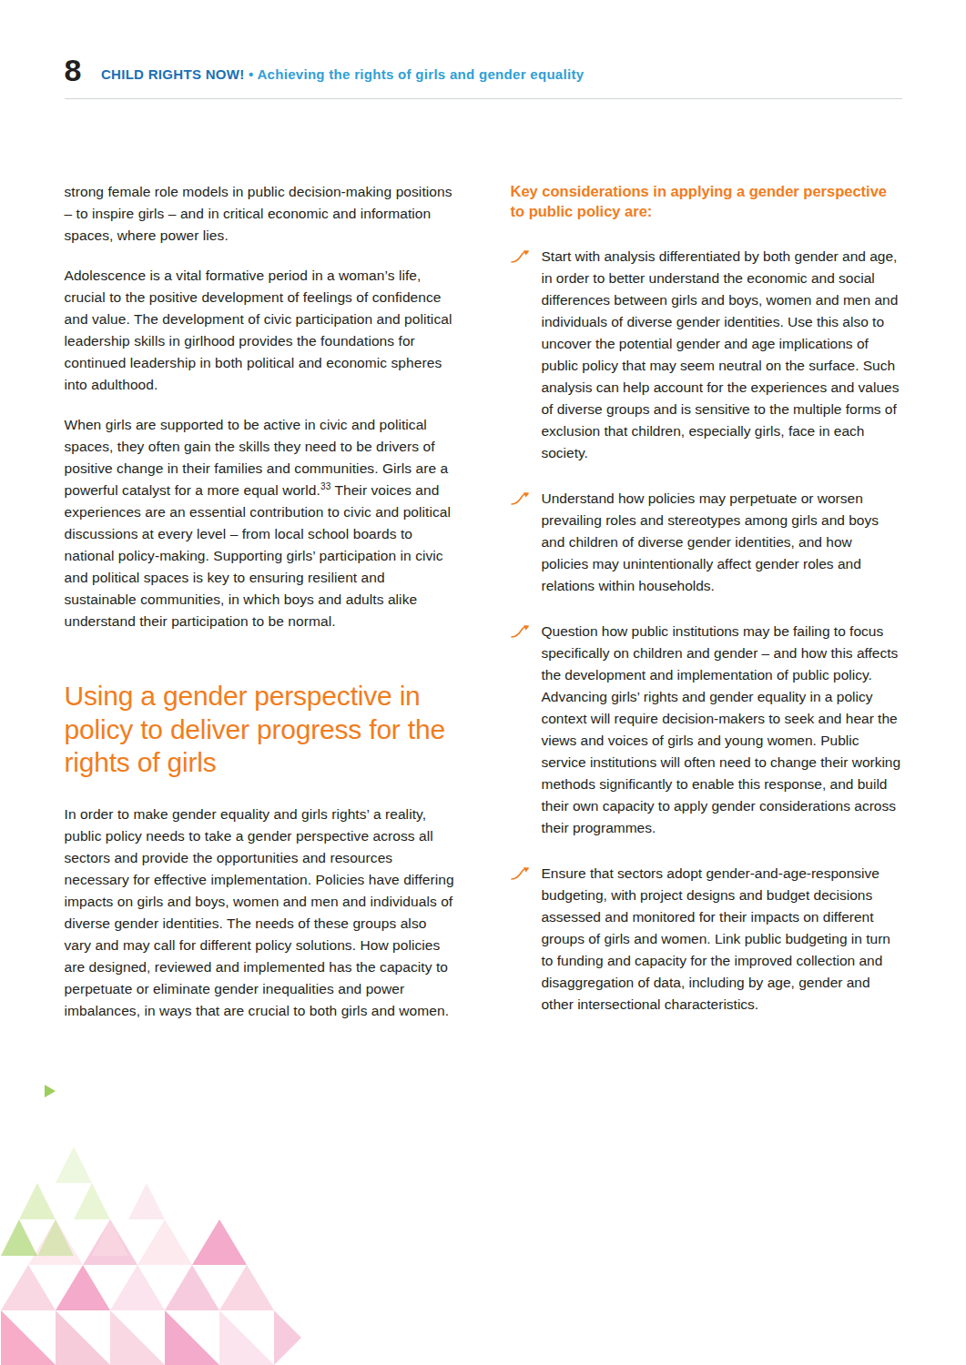8
CHILD RIGHTS NOW! • Achieving the rights of girls and gender equality
strong female role models in public decision-making positions – to inspire girls – and in critical economic and information spaces, where power lies.
Adolescence is a vital formative period in a woman’s life, crucial to the positive development of feelings of confidence and value. The development of civic participation and political leadership skills in girlhood provides the foundations for continued leadership in both political and economic spheres into adulthood.
When girls are supported to be active in civic and political spaces, they often gain the skills they need to be drivers of positive change in their families and communities. Girls are a powerful catalyst for a more equal world.33 Their voices and experiences are an essential contribution to civic and political discussions at every level – from local school boards to national policy-making. Supporting girls’ participation in civic and political spaces is key to ensuring resilient and sustainable communities, in which boys and adults alike understand their participation to be normal.
Using a gender perspective in policy to deliver progress for the rights of girls
In order to make gender equality and girls rights’ a reality, public policy needs to take a gender perspective across all sectors and provide the opportunities and resources necessary for effective implementation. Policies have differing impacts on girls and boys, women and men and individuals of diverse gender identities. The needs of these groups also vary and may call for different policy solutions. How policies are designed, reviewed and implemented has the capacity to perpetuate or eliminate gender inequalities and power imbalances, in ways that are crucial to both girls and women.
Key considerations in applying a gender perspective to public policy are:
Start with analysis differentiated by both gender and age, in order to better understand the economic and social differences between girls and boys, women and men and individuals of diverse gender identities. Use this also to uncover the potential gender and age implications of public policy that may seem neutral on the surface. Such analysis can help account for the experiences and values of diverse groups and is sensitive to the multiple forms of exclusion that children, especially girls, face in each society.
Understand how policies may perpetuate or worsen prevailing roles and stereotypes among girls and boys and children of diverse gender identities, and how policies may unintentionally affect gender roles and relations within households.
Question how public institutions may be failing to focus specifically on children and gender – and how this affects the development and implementation of public policy. Advancing girls’ rights and gender equality in a policy context will require decision-makers to seek and hear the views and voices of girls and young women. Public service institutions will often need to change their working methods significantly to enable this response, and build their own capacity to apply gender considerations across their programmes.
Ensure that sectors adopt gender-and-age-responsive budgeting, with project designs and budget decisions assessed and monitored for their impacts on different groups of girls and women. Link public budgeting in turn to funding and capacity for the improved collection and disaggregation of data, including by age, gender and other intersectional characteristics.